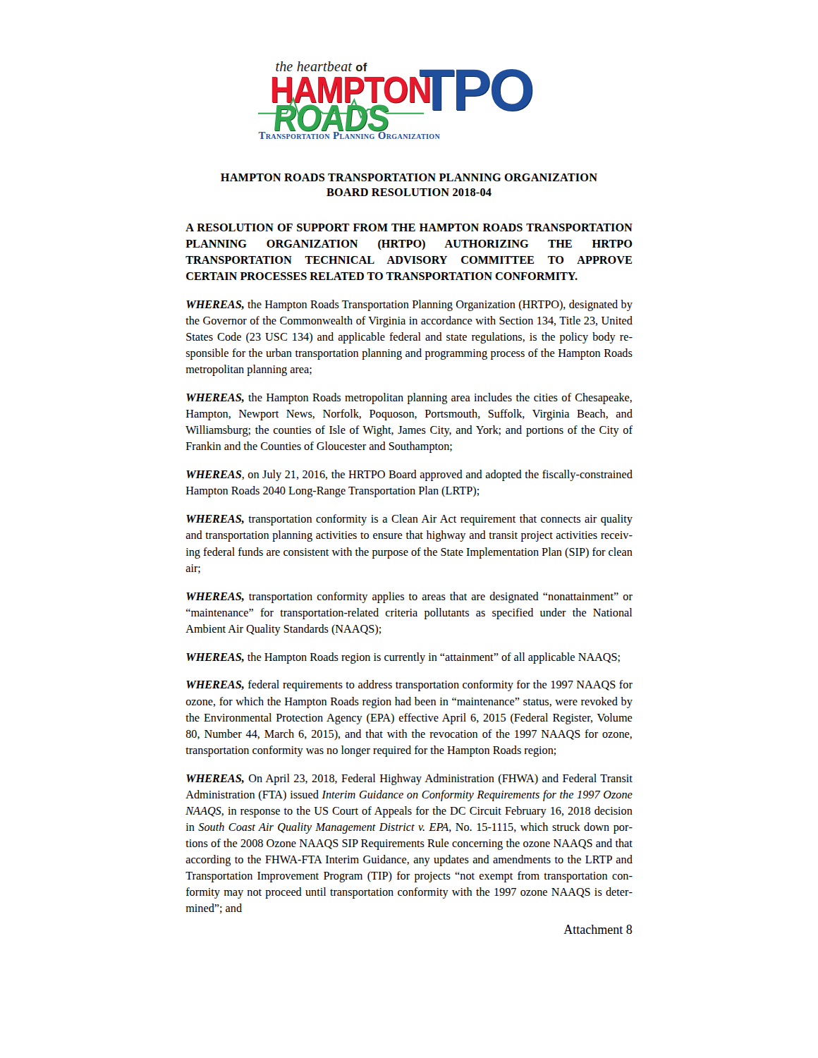the heartbeat of HAMPTON ROADS TPO Transportation Planning Organization
HAMPTON ROADS TRANSPORTATION PLANNING ORGANIZATION BOARD RESOLUTION 2018-04
A RESOLUTION OF SUPPORT FROM THE HAMPTON ROADS TRANSPORTATION PLANNING ORGANIZATION (HRTPO) AUTHORIZING THE HRTPO TRANSPORTATION TECHNICAL ADVISORY COMMITTEE TO APPROVE CERTAIN PROCESSES RELATED TO TRANSPORTATION CONFORMITY.
WHEREAS, the Hampton Roads Transportation Planning Organization (HRTPO), designated by the Governor of the Commonwealth of Virginia in accordance with Section 134, Title 23, United States Code (23 USC 134) and applicable federal and state regulations, is the policy body responsible for the urban transportation planning and programming process of the Hampton Roads metropolitan planning area;
WHEREAS, the Hampton Roads metropolitan planning area includes the cities of Chesapeake, Hampton, Newport News, Norfolk, Poquoson, Portsmouth, Suffolk, Virginia Beach, and Williamsburg; the counties of Isle of Wight, James City, and York; and portions of the City of Frankin and the Counties of Gloucester and Southampton;
WHEREAS, on July 21, 2016, the HRTPO Board approved and adopted the fiscally-constrained Hampton Roads 2040 Long-Range Transportation Plan (LRTP);
WHEREAS, transportation conformity is a Clean Air Act requirement that connects air quality and transportation planning activities to ensure that highway and transit project activities receiving federal funds are consistent with the purpose of the State Implementation Plan (SIP) for clean air;
WHEREAS, transportation conformity applies to areas that are designated “nonattainment” or “maintenance” for transportation-related criteria pollutants as specified under the National Ambient Air Quality Standards (NAAQS);
WHEREAS, the Hampton Roads region is currently in “attainment” of all applicable NAAQS;
WHEREAS, federal requirements to address transportation conformity for the 1997 NAAQS for ozone, for which the Hampton Roads region had been in “maintenance” status, were revoked by the Environmental Protection Agency (EPA) effective April 6, 2015 (Federal Register, Volume 80, Number 44, March 6, 2015), and that with the revocation of the 1997 NAAQS for ozone, transportation conformity was no longer required for the Hampton Roads region;
WHEREAS, On April 23, 2018, Federal Highway Administration (FHWA) and Federal Transit Administration (FTA) issued Interim Guidance on Conformity Requirements for the 1997 Ozone NAAQS, in response to the US Court of Appeals for the DC Circuit February 16, 2018 decision in South Coast Air Quality Management District v. EPA, No. 15-1115, which struck down portions of the 2008 Ozone NAAQS SIP Requirements Rule concerning the ozone NAAQS and that according to the FHWA-FTA Interim Guidance, any updates and amendments to the LRTP and Transportation Improvement Program (TIP) for projects “not exempt from transportation conformity may not proceed until transportation conformity with the 1997 ozone NAAQS is determined”; and
Attachment 8